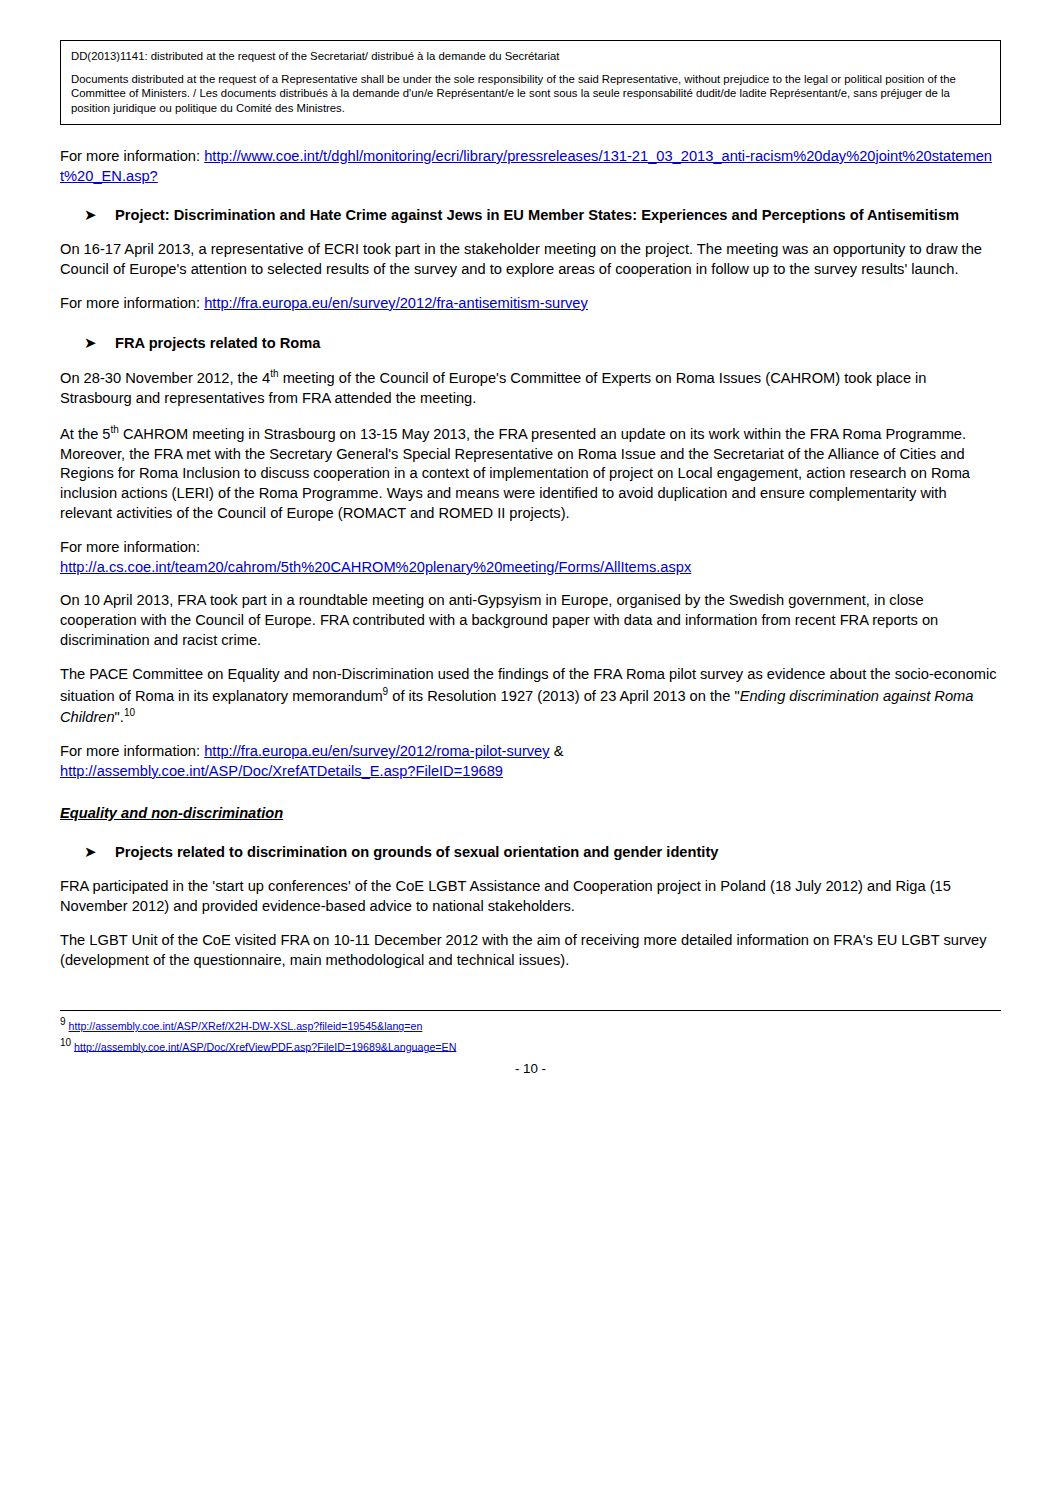DD(2013)1141: distributed at the request of the Secretariat/ distribué à la demande du Secrétariat
Documents distributed at the request of a Representative shall be under the sole responsibility of the said Representative, without prejudice to the legal or political position of the Committee of Ministers. / Les documents distribués à la demande d'un/e Représentant/e le sont sous la seule responsabilité dudit/de ladite Représentant/e, sans préjuger de la position juridique ou politique du Comité des Ministres.
For more information: http://www.coe.int/t/dghl/monitoring/ecri/library/pressreleases/131-21_03_2013_anti-racism%20day%20joint%20statement%20_EN.asp?
Project: Discrimination and Hate Crime against Jews in EU Member States: Experiences and Perceptions of Antisemitism
On 16-17 April 2013, a representative of ECRI took part in the stakeholder meeting on the project. The meeting was an opportunity to draw the Council of Europe's attention to selected results of the survey and to explore areas of cooperation in follow up to the survey results' launch.
For more information: http://fra.europa.eu/en/survey/2012/fra-antisemitism-survey
FRA projects related to Roma
On 28-30 November 2012, the 4th meeting of the Council of Europe's Committee of Experts on Roma Issues (CAHROM) took place in Strasbourg and representatives from FRA attended the meeting.
At the 5th CAHROM meeting in Strasbourg on 13-15 May 2013, the FRA presented an update on its work within the FRA Roma Programme. Moreover, the FRA met with the Secretary General's Special Representative on Roma Issue and the Secretariat of the Alliance of Cities and Regions for Roma Inclusion to discuss cooperation in a context of implementation of project on Local engagement, action research on Roma inclusion actions (LERI) of the Roma Programme. Ways and means were identified to avoid duplication and ensure complementarity with relevant activities of the Council of Europe (ROMACT and ROMED II projects).
For more information:
http://a.cs.coe.int/team20/cahrom/5th%20CAHROM%20plenary%20meeting/Forms/AllItems.aspx
On 10 April 2013, FRA took part in a roundtable meeting on anti-Gypsyism in Europe, organised by the Swedish government, in close cooperation with the Council of Europe. FRA contributed with a background paper with data and information from recent FRA reports on discrimination and racist crime.
The PACE Committee on Equality and non-Discrimination used the findings of the FRA Roma pilot survey as evidence about the socio-economic situation of Roma in its explanatory memorandum9 of its Resolution 1927 (2013) of 23 April 2013 on the "Ending discrimination against Roma Children".10
For more information: http://fra.europa.eu/en/survey/2012/roma-pilot-survey &
http://assembly.coe.int/ASP/Doc/XrefATDetails_E.asp?FileID=19689
Equality and non-discrimination
Projects related to discrimination on grounds of sexual orientation and gender identity
FRA participated in the 'start up conferences' of the CoE LGBT Assistance and Cooperation project in Poland (18 July 2012) and Riga (15 November 2012) and provided evidence-based advice to national stakeholders.
The LGBT Unit of the CoE visited FRA on 10-11 December 2012 with the aim of receiving more detailed information on FRA's EU LGBT survey (development of the questionnaire, main methodological and technical issues).
9 http://assembly.coe.int/ASP/XRef/X2H-DW-XSL.asp?fileid=19545&lang=en
10 http://assembly.coe.int/ASP/Doc/XrefViewPDF.asp?FileID=19689&Language=EN
- 10 -